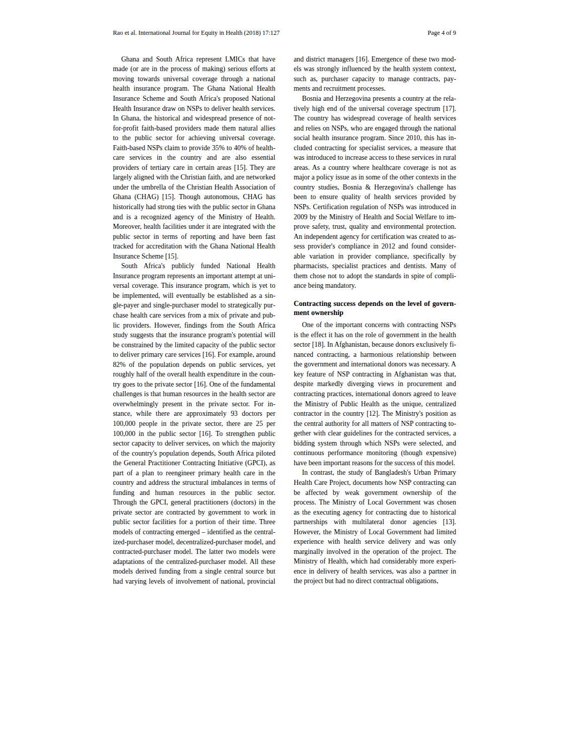Rao et al. International Journal for Equity in Health (2018) 17:127 Page 4 of 9
Ghana and South Africa represent LMICs that have made (or are in the process of making) serious efforts at moving towards universal coverage through a national health insurance program. The Ghana National Health Insurance Scheme and South Africa's proposed National Health Insurance draw on NSPs to deliver health services. In Ghana, the historical and widespread presence of not-for-profit faith-based providers made them natural allies to the public sector for achieving universal coverage. Faith-based NSPs claim to provide 35% to 40% of healthcare services in the country and are also essential providers of tertiary care in certain areas [15]. They are largely aligned with the Christian faith, and are networked under the umbrella of the Christian Health Association of Ghana (CHAG) [15]. Though autonomous, CHAG has historically had strong ties with the public sector in Ghana and is a recognized agency of the Ministry of Health. Moreover, health facilities under it are integrated with the public sector in terms of reporting and have been fast tracked for accreditation with the Ghana National Health Insurance Scheme [15].
South Africa's publicly funded National Health Insurance program represents an important attempt at universal coverage. This insurance program, which is yet to be implemented, will eventually be established as a single-payer and single-purchaser model to strategically purchase health care services from a mix of private and public providers. However, findings from the South Africa study suggests that the insurance program's potential will be constrained by the limited capacity of the public sector to deliver primary care services [16]. For example, around 82% of the population depends on public services, yet roughly half of the overall health expenditure in the country goes to the private sector [16]. One of the fundamental challenges is that human resources in the health sector are overwhelmingly present in the private sector. For instance, while there are approximately 93 doctors per 100,000 people in the private sector, there are 25 per 100,000 in the public sector [16]. To strengthen public sector capacity to deliver services, on which the majority of the country's population depends, South Africa piloted the General Practitioner Contracting Initiative (GPCI), as part of a plan to reengineer primary health care in the country and address the structural imbalances in terms of funding and human resources in the public sector. Through the GPCI, general practitioners (doctors) in the private sector are contracted by government to work in public sector facilities for a portion of their time. Three models of contracting emerged – identified as the centralized-purchaser model, decentralized-purchaser model, and contracted-purchaser model. The latter two models were adaptations of the centralized-purchaser model. All these models derived funding from a single central source but had varying levels of involvement of national, provincial and district managers [16]. Emergence of these two models was strongly influenced by the health system context, such as, purchaser capacity to manage contracts, payments and recruitment processes.
Bosnia and Herzegovina presents a country at the relatively high end of the universal coverage spectrum [17]. The country has widespread coverage of health services and relies on NSPs, who are engaged through the national social health insurance program. Since 2010, this has included contracting for specialist services, a measure that was introduced to increase access to these services in rural areas. As a country where healthcare coverage is not as major a policy issue as in some of the other contexts in the country studies, Bosnia & Herzegovina's challenge has been to ensure quality of health services provided by NSPs. Certification regulation of NSPs was introduced in 2009 by the Ministry of Health and Social Welfare to improve safety, trust, quality and environmental protection. An independent agency for certification was created to assess provider's compliance in 2012 and found considerable variation in provider compliance, specifically by pharmacists, specialist practices and dentists. Many of them chose not to adopt the standards in spite of compliance being mandatory.
Contracting success depends on the level of government ownership
One of the important concerns with contracting NSPs is the effect it has on the role of government in the health sector [18]. In Afghanistan, because donors exclusively financed contracting, a harmonious relationship between the government and international donors was necessary. A key feature of NSP contracting in Afghanistan was that, despite markedly diverging views in procurement and contracting practices, international donors agreed to leave the Ministry of Public Health as the unique, centralized contractor in the country [12]. The Ministry's position as the central authority for all matters of NSP contracting together with clear guidelines for the contracted services, a bidding system through which NSPs were selected, and continuous performance monitoring (though expensive) have been important reasons for the success of this model.
In contrast, the study of Bangladesh's Urban Primary Health Care Project, documents how NSP contracting can be affected by weak government ownership of the process. The Ministry of Local Government was chosen as the executing agency for contracting due to historical partnerships with multilateral donor agencies [13]. However, the Ministry of Local Government had limited experience with health service delivery and was only marginally involved in the operation of the project. The Ministry of Health, which had considerably more experience in delivery of health services, was also a partner in the project but had no direct contractual obligations,